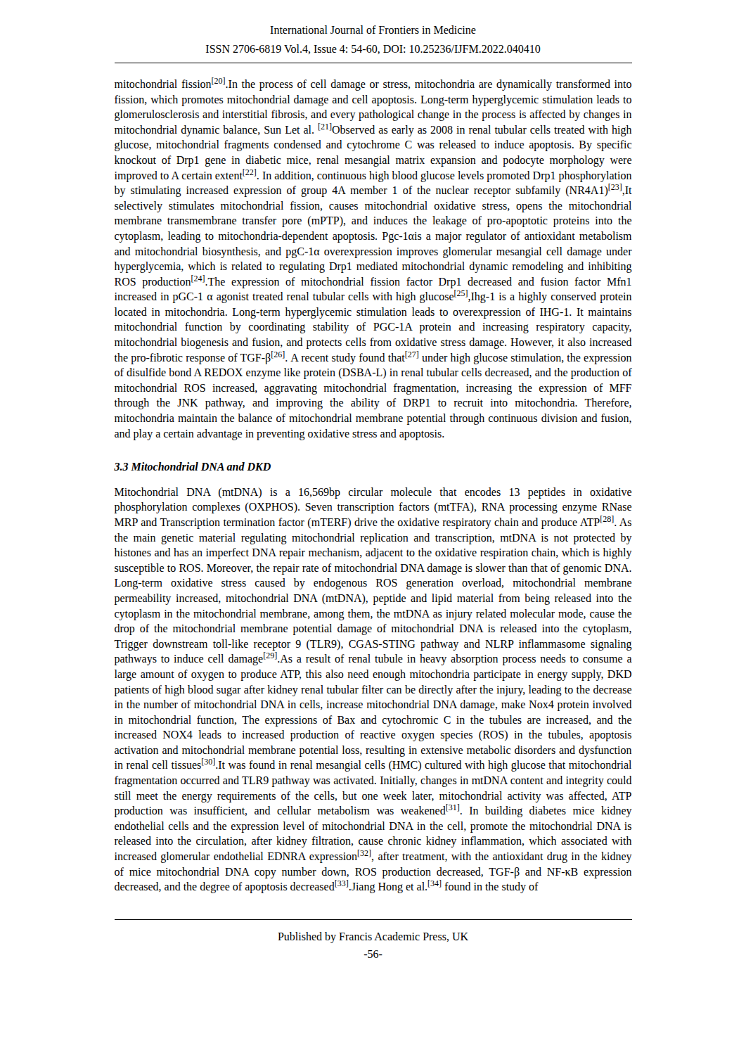International Journal of Frontiers in Medicine
ISSN 2706-6819 Vol.4, Issue 4: 54-60, DOI: 10.25236/IJFM.2022.040410
mitochondrial fission[20].In the process of cell damage or stress, mitochondria are dynamically transformed into fission, which promotes mitochondrial damage and cell apoptosis. Long-term hyperglycemic stimulation leads to glomerulosclerosis and interstitial fibrosis, and every pathological change in the process is affected by changes in mitochondrial dynamic balance, Sun Let al. [21]Observed as early as 2008 in renal tubular cells treated with high glucose, mitochondrial fragments condensed and cytochrome C was released to induce apoptosis. By specific knockout of Drp1 gene in diabetic mice, renal mesangial matrix expansion and podocyte morphology were improved to A certain extent[22]. In addition, continuous high blood glucose levels promoted Drp1 phosphorylation by stimulating increased expression of group 4A member 1 of the nuclear receptor subfamily (NR4A1)[23],It selectively stimulates mitochondrial fission, causes mitochondrial oxidative stress, opens the mitochondrial membrane transmembrane transfer pore (mPTP), and induces the leakage of pro-apoptotic proteins into the cytoplasm, leading to mitochondria-dependent apoptosis. Pgc-1αis a major regulator of antioxidant metabolism and mitochondrial biosynthesis, and pgC-1α overexpression improves glomerular mesangial cell damage under hyperglycemia, which is related to regulating Drp1 mediated mitochondrial dynamic remodeling and inhibiting ROS production[24].The expression of mitochondrial fission factor Drp1 decreased and fusion factor Mfn1 increased in pGC-1 α agonist treated renal tubular cells with high glucose[25],Ihg-1 is a highly conserved protein located in mitochondria. Long-term hyperglycemic stimulation leads to overexpression of IHG-1. It maintains mitochondrial function by coordinating stability of PGC-1A protein and increasing respiratory capacity, mitochondrial biogenesis and fusion, and protects cells from oxidative stress damage. However, it also increased the pro-fibrotic response of TGF-β[26]. A recent study found that[27] under high glucose stimulation, the expression of disulfide bond A REDOX enzyme like protein (DSBA-L) in renal tubular cells decreased, and the production of mitochondrial ROS increased, aggravating mitochondrial fragmentation, increasing the expression of MFF through the JNK pathway, and improving the ability of DRP1 to recruit into mitochondria. Therefore, mitochondria maintain the balance of mitochondrial membrane potential through continuous division and fusion, and play a certain advantage in preventing oxidative stress and apoptosis.
3.3 Mitochondrial DNA and DKD
Mitochondrial DNA (mtDNA) is a 16,569bp circular molecule that encodes 13 peptides in oxidative phosphorylation complexes (OXPHOS). Seven transcription factors (mtTFA), RNA processing enzyme RNase MRP and Transcription termination factor (mTERF) drive the oxidative respiratory chain and produce ATP[28]. As the main genetic material regulating mitochondrial replication and transcription, mtDNA is not protected by histones and has an imperfect DNA repair mechanism, adjacent to the oxidative respiration chain, which is highly susceptible to ROS. Moreover, the repair rate of mitochondrial DNA damage is slower than that of genomic DNA. Long-term oxidative stress caused by endogenous ROS generation overload, mitochondrial membrane permeability increased, mitochondrial DNA (mtDNA), peptide and lipid material from being released into the cytoplasm in the mitochondrial membrane, among them, the mtDNA as injury related molecular mode, cause the drop of the mitochondrial membrane potential damage of mitochondrial DNA is released into the cytoplasm, Trigger downstream toll-like receptor 9 (TLR9), CGAS-STING pathway and NLRP inflammasome signaling pathways to induce cell damage[29].As a result of renal tubule in heavy absorption process needs to consume a large amount of oxygen to produce ATP, this also need enough mitochondria participate in energy supply, DKD patients of high blood sugar after kidney renal tubular filter can be directly after the injury, leading to the decrease in the number of mitochondrial DNA in cells, increase mitochondrial DNA damage, make Nox4 protein involved in mitochondrial function, The expressions of Bax and cytochromic C in the tubules are increased, and the increased NOX4 leads to increased production of reactive oxygen species (ROS) in the tubules, apoptosis activation and mitochondrial membrane potential loss, resulting in extensive metabolic disorders and dysfunction in renal cell tissues[30].It was found in renal mesangial cells (HMC) cultured with high glucose that mitochondrial fragmentation occurred and TLR9 pathway was activated. Initially, changes in mtDNA content and integrity could still meet the energy requirements of the cells, but one week later, mitochondrial activity was affected, ATP production was insufficient, and cellular metabolism was weakened[31]. In building diabetes mice kidney endothelial cells and the expression level of mitochondrial DNA in the cell, promote the mitochondrial DNA is released into the circulation, after kidney filtration, cause chronic kidney inflammation, which associated with increased glomerular endothelial EDNRA expression[32], after treatment, with the antioxidant drug in the kidney of mice mitochondrial DNA copy number down, ROS production decreased, TGF-β and NF-κB expression decreased, and the degree of apoptosis decreased[33].Jiang Hong et al.[34] found in the study of
Published by Francis Academic Press, UK
-56-